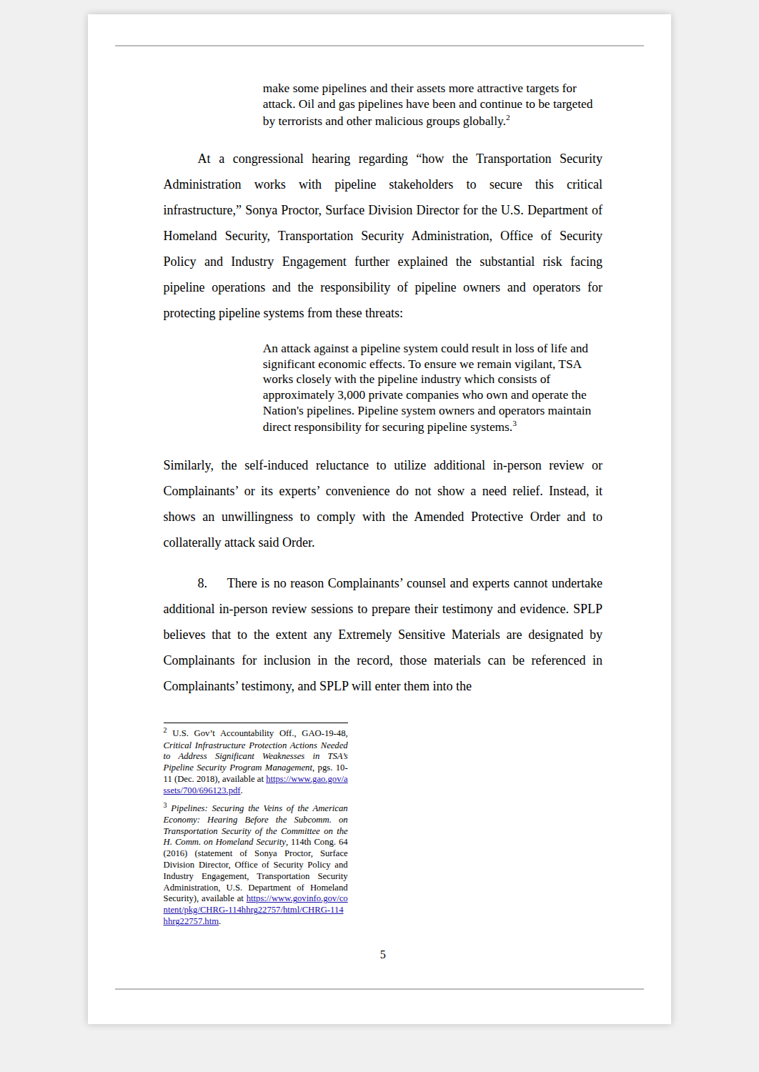make some pipelines and their assets more attractive targets for attack. Oil and gas pipelines have been and continue to be targeted by terrorists and other malicious groups globally.2
At a congressional hearing regarding “how the Transportation Security Administration works with pipeline stakeholders to secure this critical infrastructure,” Sonya Proctor, Surface Division Director for the U.S. Department of Homeland Security, Transportation Security Administration, Office of Security Policy and Industry Engagement further explained the substantial risk facing pipeline operations and the responsibility of pipeline owners and operators for protecting pipeline systems from these threats:
An attack against a pipeline system could result in loss of life and significant economic effects. To ensure we remain vigilant, TSA works closely with the pipeline industry which consists of approximately 3,000 private companies who own and operate the Nation's pipelines. Pipeline system owners and operators maintain direct responsibility for securing pipeline systems.3
Similarly, the self-induced reluctance to utilize additional in-person review or Complainants’ or its experts’ convenience do not show a need relief. Instead, it shows an unwillingness to comply with the Amended Protective Order and to collaterally attack said Order.
8. There is no reason Complainants’ counsel and experts cannot undertake additional in-person review sessions to prepare their testimony and evidence. SPLP believes that to the extent any Extremely Sensitive Materials are designated by Complainants for inclusion in the record, those materials can be referenced in Complainants’ testimony, and SPLP will enter them into the
2 U.S. Gov’t Accountability Off., GAO-19-48, Critical Infrastructure Protection Actions Needed to Address Significant Weaknesses in TSA’s Pipeline Security Program Management, pgs. 10-11 (Dec. 2018), available at https://www.gao.gov/assets/700/696123.pdf.
3 Pipelines: Securing the Veins of the American Economy: Hearing Before the Subcomm. on Transportation Security of the Committee on the H. Comm. on Homeland Security, 114th Cong. 64 (2016) (statement of Sonya Proctor, Surface Division Director, Office of Security Policy and Industry Engagement, Transportation Security Administration, U.S. Department of Homeland Security), available at https://www.govinfo.gov/content/pkg/CHRG-114hhrg22757/html/CHRG-114hhrg22757.htm.
5